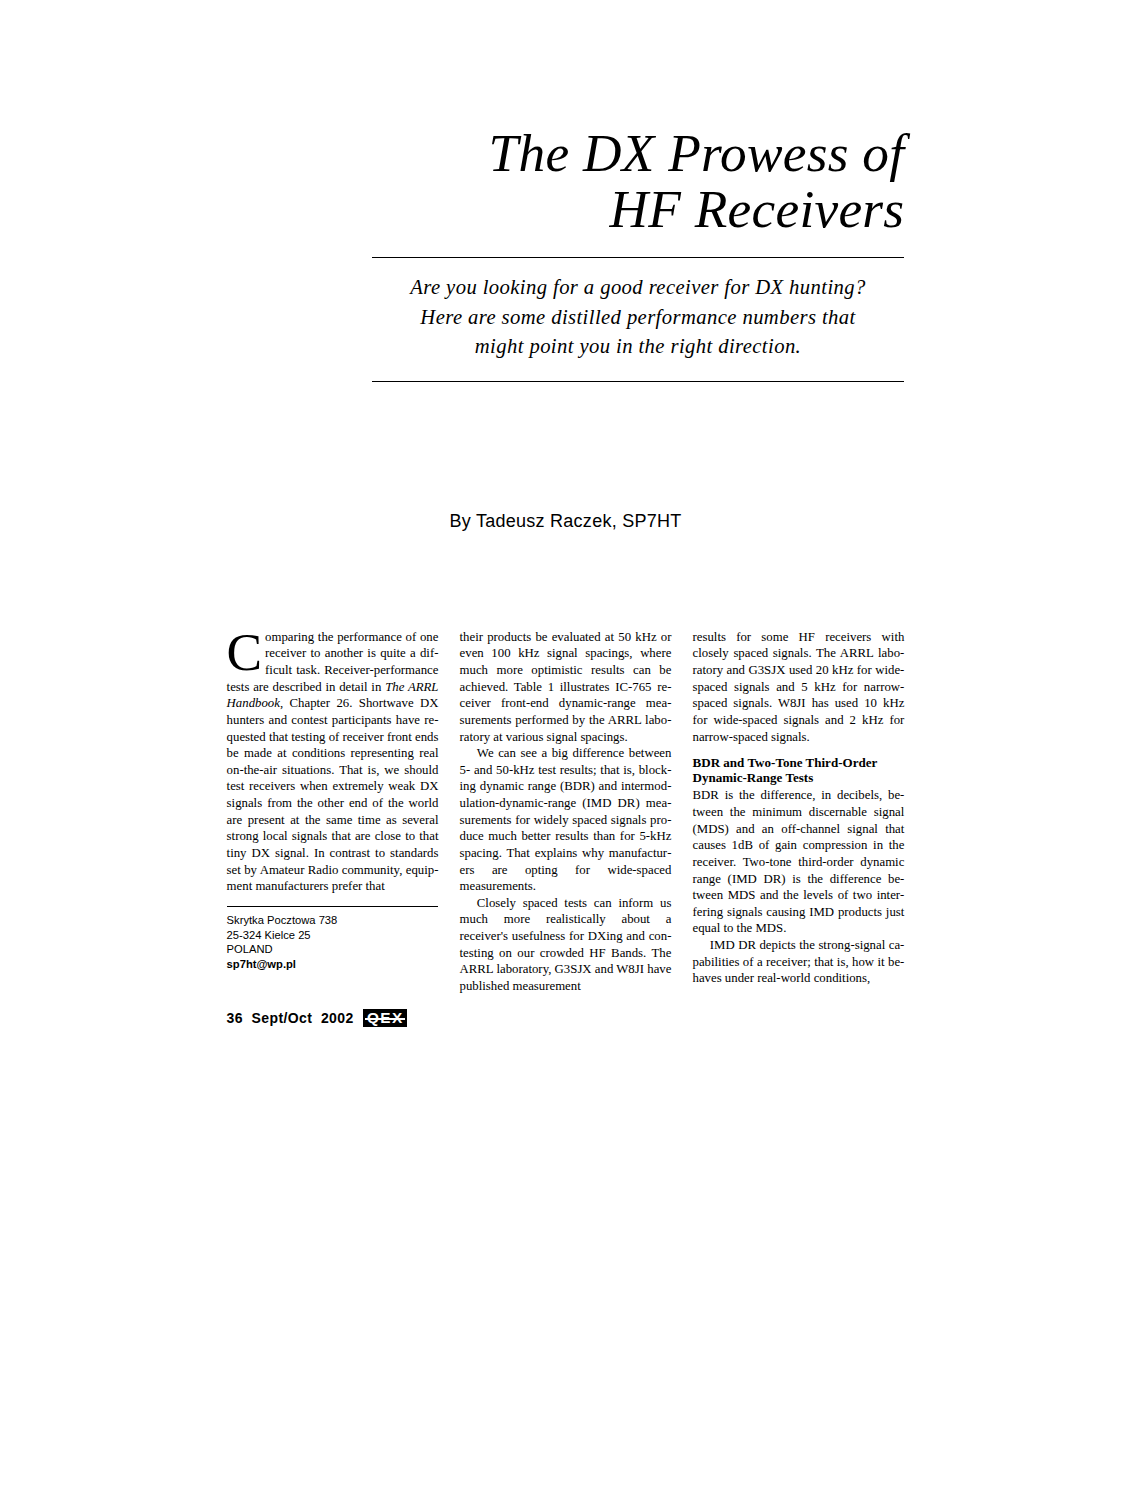The DX Prowess of
HF Receivers
Are you looking for a good receiver for DX hunting?
Here are some distilled performance numbers that
might point you in the right direction.
By Tadeusz Raczek, SP7HT
Comparing the performance of one receiver to another is quite a difficult task. Receiver-performance tests are described in detail in The ARRL Handbook, Chapter 26. Shortwave DX hunters and contest participants have requested that testing of receiver front ends be made at conditions representing real on-the-air situations. That is, we should test receivers when extremely weak DX signals from the other end of the world are present at the same time as several strong local signals that are close to that tiny DX signal. In contrast to standards set by Amateur Radio community, equipment manufacturers prefer that
Skrytka Pocztowa 738
25-324 Kielce 25
POLAND
sp7ht@wp.pl
their products be evaluated at 50 kHz or even 100 kHz signal spacings, where much more optimistic results can be achieved. Table 1 illustrates IC-765 receiver front-end dynamic-range measurements performed by the ARRL laboratory at various signal spacings.
We can see a big difference between 5- and 50-kHz test results; that is, blocking dynamic range (BDR) and intermodulation-dynamic-range (IMD DR) measurements for widely spaced signals produce much better results than for 5-kHz spacing. That explains why manufacturers are opting for wide-spaced measurements.
Closely spaced tests can inform us much more realistically about a receiver's usefulness for DXing and contesting on our crowded HF Bands. The ARRL laboratory, G3SJX and W8JI have published measurement
results for some HF receivers with closely spaced signals. The ARRL laboratory and G3SJX used 20 kHz for wide-spaced signals and 5 kHz for narrow-spaced signals. W8JI has used 10 kHz for wide-spaced signals and 2 kHz for narrow-spaced signals.
BDR and Two-Tone Third-Order Dynamic-Range Tests
BDR is the difference, in decibels, between the minimum discernable signal (MDS) and an off-channel signal that causes 1dB of gain compression in the receiver. Two-tone third-order dynamic range (IMD DR) is the difference between MDS and the levels of two interfering signals causing IMD products just equal to the MDS.
IMD DR depicts the strong-signal capabilities of a receiver; that is, how it behaves under real-world conditions,
36 Sept/Oct 2002 QEX